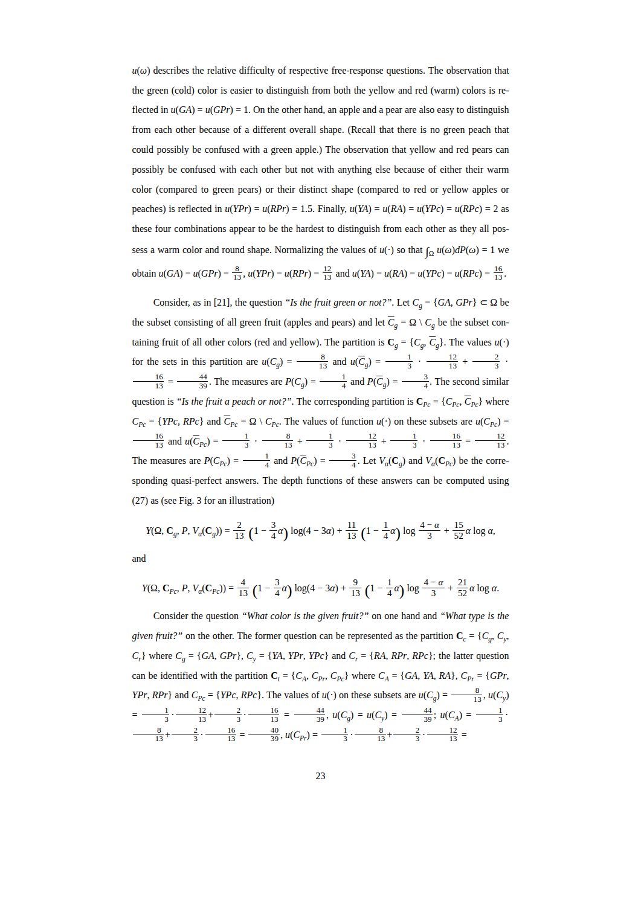u(ω) describes the relative difficulty of respective free-response questions. The observation that the green (cold) color is easier to distinguish from both the yellow and red (warm) colors is reflected in u(GA) = u(GPr) = 1. On the other hand, an apple and a pear are also easy to distinguish from each other because of a different overall shape. (Recall that there is no green peach that could possibly be confused with a green apple.) The observation that yellow and red pears can possibly be confused with each other but not with anything else because of either their warm color (compared to green pears) or their distinct shape (compared to red or yellow apples or peaches) is reflected in u(YPr) = u(RPr) = 1.5. Finally, u(YA) = u(RA) = u(YPc) = u(RPc) = 2 as these four combinations appear to be the hardest to distinguish from each other as they all possess a warm color and round shape. Normalizing the values of u(·) so that ∫Ω u(ω)dP(ω) = 1 we obtain u(GA) = u(GPr) = 813, u(YPr) = u(RPr) = 1213 and u(YA) = u(RA) = u(YPc) = u(RPc) = 1613.
Consider, as in [21], the question “Is the fruit green or not?”. Let Cg = {GA, GPr} ⊂ Ω be the subset consisting of all green fruit (apples and pears) and let Cg = Ω \ Cg be the subset containing fruit of all other colors (red and yellow). The partition is Cg = {Cg, Cg}. The values u(·) for the sets in this partition are u(Cg) = 813 and u(Cg) = 13 · 1213 + 23 · 1613 = 4439. The measures are P(Cg) = 14 and P(Cg) = 34. The second similar question is “Is the fruit a peach or not?”. The corresponding partition is CPc = {CPc, CPc} where CPc = {YPc, RPc} and CPc = Ω \ CPc. The values of function u(·) on these subsets are u(CPc) = 1613 and u(CPc) = 13 · 813 + 13 · 1213 + 13 · 1613 = 1213. The measures are P(CPc) = 14 and P(CPc) = 34. Let Vα(Cg) and Vα(CPc) be the corresponding quasi-perfect answers. The depth functions of these answers can be computed using (27) as (see Fig. 3 for an illustration)
Y(Ω, Cg, P, Vα(Cg)) = 213 (1 − 34 α) log(4 − 3α) + 1113 (1 − 14 α) log 4 − α 3 + 1552 α log α,
and
Y(Ω, CPc, P, Vα(CPc)) = 413 (1 − 34 α) log(4 − 3α) + 913 (1 − 14 α) log 4 − α 3 + 2152 α log α.
Consider the question “What color is the given fruit?” on one hand and “What type is the given fruit?” on the other. The former question can be represented as the partition Cc = {Cg, Cy, Cr} where Cg = {GA, GPr}, Cy = {YA, YPr, YPc} and Cr = {RA, RPr, RPc}; the latter question can be identified with the partition Ct = {CA, CPr, CPc} where CA = {GA, YA, RA}, CPr = {GPr, YPr, RPr} and CPc = {YPc, RPc}. The values of u(·) on these subsets are u(Cg) = 813, u(Cy) = 13·1213+23·1613 = 4439, u(Cg) = u(Cy) = 4439; u(CA) = 13·813+23·1613 = 4039, u(CPr) = 13·813+23·1213 =
23